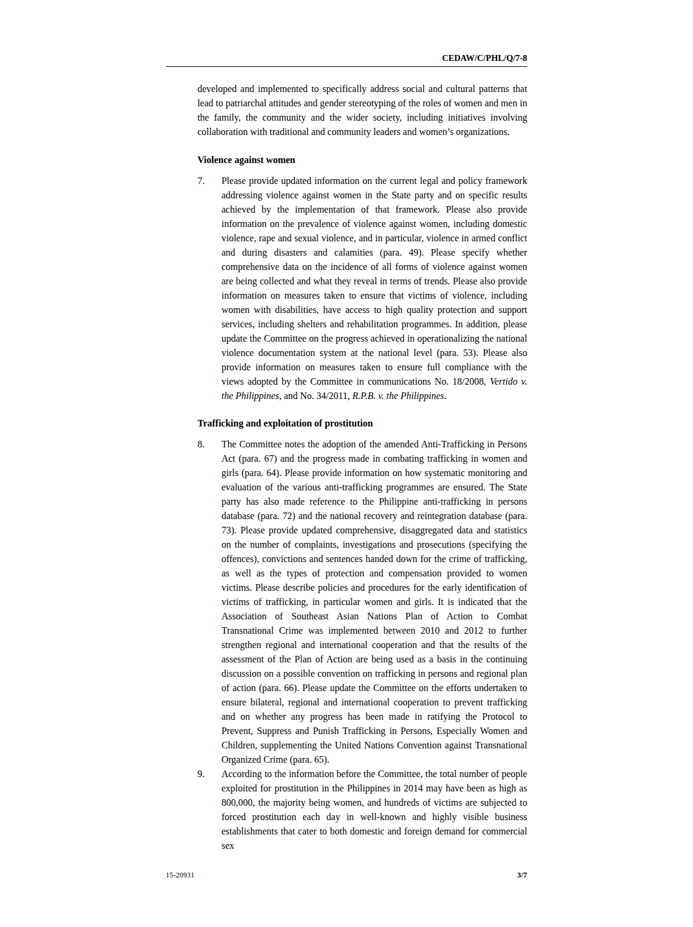CEDAW/C/PHL/Q/7-8
developed and implemented to specifically address social and cultural patterns that lead to patriarchal attitudes and gender stereotyping of the roles of women and men in the family, the community and the wider society, including initiatives involving collaboration with traditional and community leaders and women’s organizations.
Violence against women
7. Please provide updated information on the current legal and policy framework addressing violence against women in the State party and on specific results achieved by the implementation of that framework. Please also provide information on the prevalence of violence against women, including domestic violence, rape and sexual violence, and in particular, violence in armed conflict and during disasters and calamities (para. 49). Please specify whether comprehensive data on the incidence of all forms of violence against women are being collected and what they reveal in terms of trends. Please also provide information on measures taken to ensure that victims of violence, including women with disabilities, have access to high quality protection and support services, including shelters and rehabilitation programmes. In addition, please update the Committee on the progress achieved in operationalizing the national violence documentation system at the national level (para. 53). Please also provide information on measures taken to ensure full compliance with the views adopted by the Committee in communications No. 18/2008, Vertido v. the Philippines, and No. 34/2011, R.P.B. v. the Philippines.
Trafficking and exploitation of prostitution
8. The Committee notes the adoption of the amended Anti-Trafficking in Persons Act (para. 67) and the progress made in combating trafficking in women and girls (para. 64). Please provide information on how systematic monitoring and evaluation of the various anti-trafficking programmes are ensured. The State party has also made reference to the Philippine anti-trafficking in persons database (para. 72) and the national recovery and reintegration database (para. 73). Please provide updated comprehensive, disaggregated data and statistics on the number of complaints, investigations and prosecutions (specifying the offences), convictions and sentences handed down for the crime of trafficking, as well as the types of protection and compensation provided to women victims. Please describe policies and procedures for the early identification of victims of trafficking, in particular women and girls. It is indicated that the Association of Southeast Asian Nations Plan of Action to Combat Transnational Crime was implemented between 2010 and 2012 to further strengthen regional and international cooperation and that the results of the assessment of the Plan of Action are being used as a basis in the continuing discussion on a possible convention on trafficking in persons and regional plan of action (para. 66). Please update the Committee on the efforts undertaken to ensure bilateral, regional and international cooperation to prevent trafficking and on whether any progress has been made in ratifying the Protocol to Prevent, Suppress and Punish Trafficking in Persons, Especially Women and Children, supplementing the United Nations Convention against Transnational Organized Crime (para. 65).
9. According to the information before the Committee, the total number of people exploited for prostitution in the Philippines in 2014 may have been as high as 800,000, the majority being women, and hundreds of victims are subjected to forced prostitution each day in well-known and highly visible business establishments that cater to both domestic and foreign demand for commercial sex
15-20931 3/7